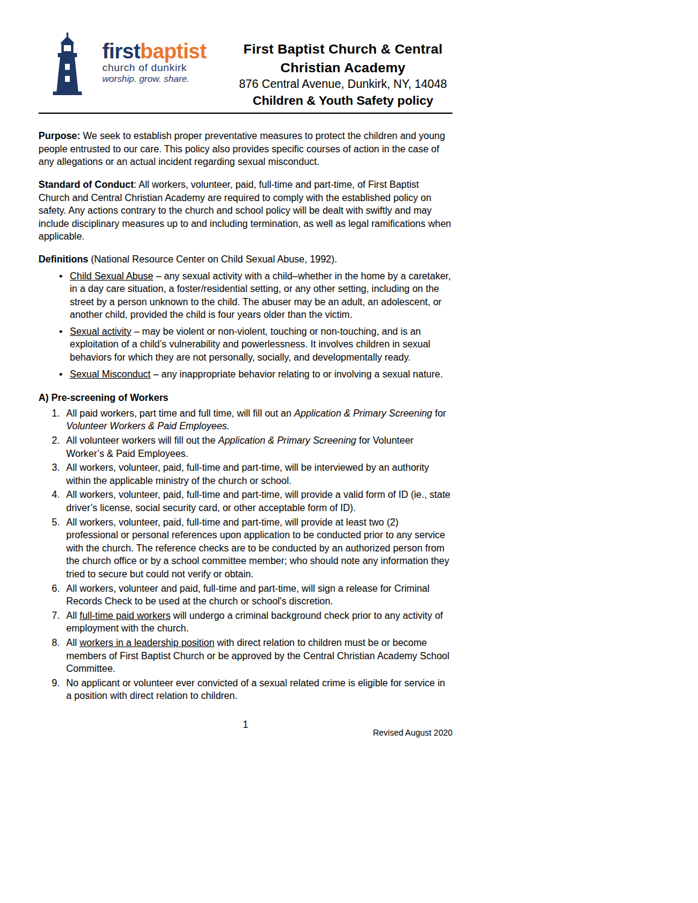firstbaptist
church of dunkirk
worship. grow. share.
First Baptist Church & Central Christian Academy
876 Central Avenue, Dunkirk, NY, 14048
Children & Youth Safety policy
Purpose: We seek to establish proper preventative measures to protect the children and young people entrusted to our care. This policy also provides specific courses of action in the case of any allegations or an actual incident regarding sexual misconduct.
Standard of Conduct: All workers, volunteer, paid, full-time and part-time, of First Baptist Church and Central Christian Academy are required to comply with the established policy on safety. Any actions contrary to the church and school policy will be dealt with swiftly and may include disciplinary measures up to and including termination, as well as legal ramifications when applicable.
Definitions (National Resource Center on Child Sexual Abuse, 1992).
Child Sexual Abuse – any sexual activity with a child–whether in the home by a caretaker, in a day care situation, a foster/residential setting, or any other setting, including on the street by a person unknown to the child. The abuser may be an adult, an adolescent, or another child, provided the child is four years older than the victim.
Sexual activity – may be violent or non-violent, touching or non-touching, and is an exploitation of a child’s vulnerability and powerlessness. It involves children in sexual behaviors for which they are not personally, socially, and developmentally ready.
Sexual Misconduct – any inappropriate behavior relating to or involving a sexual nature.
A) Pre-screening of Workers
All paid workers, part time and full time, will fill out an Application & Primary Screening for Volunteer Workers & Paid Employees.
All volunteer workers will fill out the Application & Primary Screening for Volunteer Worker’s & Paid Employees.
All workers, volunteer, paid, full-time and part-time, will be interviewed by an authority within the applicable ministry of the church or school.
All workers, volunteer, paid, full-time and part-time, will provide a valid form of ID (ie., state driver’s license, social security card, or other acceptable form of ID).
All workers, volunteer, paid, full-time and part-time, will provide at least two (2) professional or personal references upon application to be conducted prior to any service with the church. The reference checks are to be conducted by an authorized person from the church office or by a school committee member; who should note any information they tried to secure but could not verify or obtain.
All workers, volunteer and paid, full-time and part-time, will sign a release for Criminal Records Check to be used at the church or school's discretion.
All full-time paid workers will undergo a criminal background check prior to any activity of employment with the church.
All workers in a leadership position with direct relation to children must be or become members of First Baptist Church or be approved by the Central Christian Academy School Committee.
No applicant or volunteer ever convicted of a sexual related crime is eligible for service in a position with direct relation to children.
1
Revised August 2020